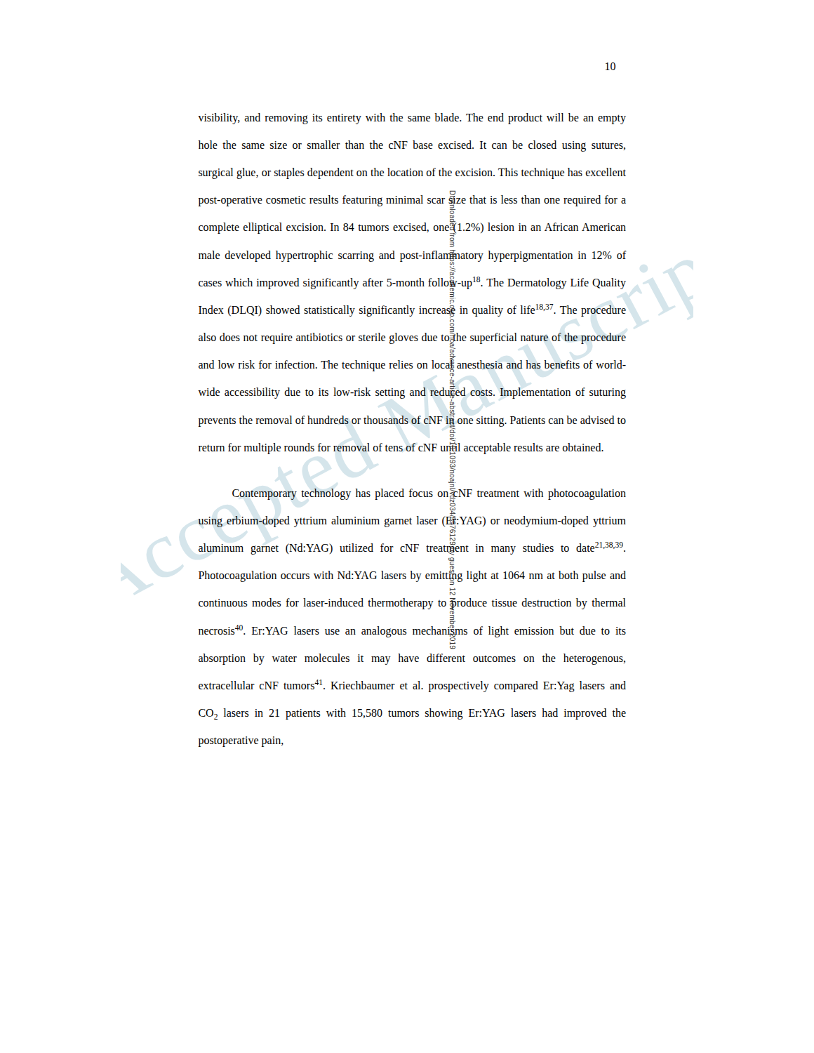Accepted Manuscript
Downloaded from https://academic.oup.com/noa/advance-article-abstract/doi/10.1093/noajnl/vdz034/5576129 by guest on 12 November 2019
10
visibility, and removing its entirety with the same blade. The end product will be an empty hole the same size or smaller than the cNF base excised. It can be closed using sutures, surgical glue, or staples dependent on the location of the excision. This technique has excellent post-operative cosmetic results featuring minimal scar size that is less than one required for a complete elliptical excision. In 84 tumors excised, one (1.2%) lesion in an African American male developed hypertrophic scarring and post-inflammatory hyperpigmentation in 12% of cases which improved significantly after 5-month follow-up18. The Dermatology Life Quality Index (DLQI) showed statistically significantly increase in quality of life18,37. The procedure also does not require antibiotics or sterile gloves due to the superficial nature of the procedure and low risk for infection. The technique relies on local anesthesia and has benefits of world-wide accessibility due to its low-risk setting and reduced costs. Implementation of suturing prevents the removal of hundreds or thousands of cNF in one sitting. Patients can be advised to return for multiple rounds for removal of tens of cNF until acceptable results are obtained.
Contemporary technology has placed focus on cNF treatment with photocoagulation using erbium-doped yttrium aluminium garnet laser (Er:YAG) or neodymium-doped yttrium aluminum garnet (Nd:YAG) utilized for cNF treatment in many studies to date21,38,39. Photocoagulation occurs with Nd:YAG lasers by emitting light at 1064 nm at both pulse and continuous modes for laser-induced thermotherapy to produce tissue destruction by thermal necrosis40. Er:YAG lasers use an analogous mechanisms of light emission but due to its absorption by water molecules it may have different outcomes on the heterogenous, extracellular cNF tumors41. Kriechbaumer et al. prospectively compared Er:Yag lasers and CO2 lasers in 21 patients with 15,580 tumors showing Er:YAG lasers had improved the postoperative pain,